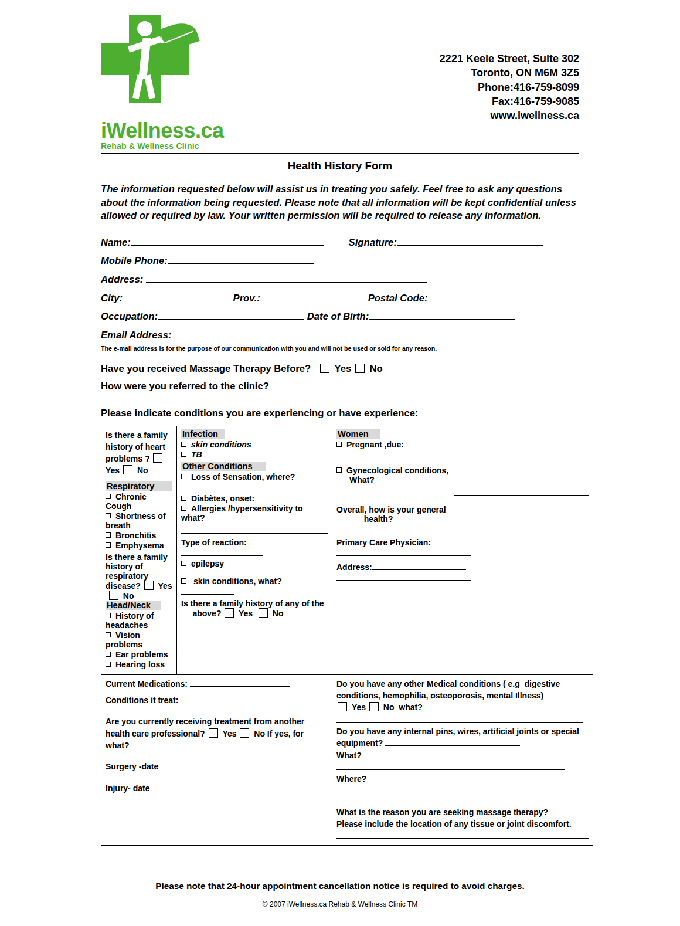iWellness.ca
Rehab & Wellness Clinic
2221 Keele Street, Suite 302
Toronto, ON M6M 3Z5
Phone:416-759-8099
Fax:416-759-9085
www.iwellness.ca
Health History Form
The information requested below will assist us in treating you safely. Feel free to ask any questions about the information being requested. Please note that all information will be kept confidential unless allowed or required by law. Your written permission will be required to release any information.
Name: Signature:
Mobile Phone:
Address:
City: Prov.: Postal Code:
Occupation: Date of Birth:
Email Address:
The e-mail address is for the purpose of our communication with you and will not be used or sold for any reason.
Have you received Massage Therapy Before? Yes No
How were you referred to the clinic?
Please indicate conditions you are experiencing or have experience:
| Is there a family history of heart problems ? Yes No Respiratory Chronic Cough Shortness of breath Bronchitis Emphysema Is there a family history of respiratory disease? Yes No Head/Neck History of headaches Vision problems Ear problems Hearing loss | Infection skin conditions TB Other Conditions Loss of Sensation, where? Diabètes, onset: Allergies /hypersensitivity to what? Type of reaction: epilepsy skin conditions, what? Is there a family history of any of the above? Yes No | Women Pregnant ,due: Gynecological conditions, What? Overall, how is your general health? Primary Care Physician: Address: |
| Current Medications: Conditions it treat: Are you currently receiving treatment from another health care professional? Yes No If yes, for what? Surgery -date Injury- date | Do you have any other Medical conditions ( e.g digestive conditions, hemophilia, osteoporosis, mental Illness) Yes No what? Do you have any internal pins, wires, artificial joints or special equipment? What? Where? What is the reason you are seeking massage therapy? Please include the location of any tissue or joint discomfort. |
Please note that 24-hour appointment cancellation notice is required to avoid charges.
© 2007 iWellness.ca Rehab & Wellness Clinic TM